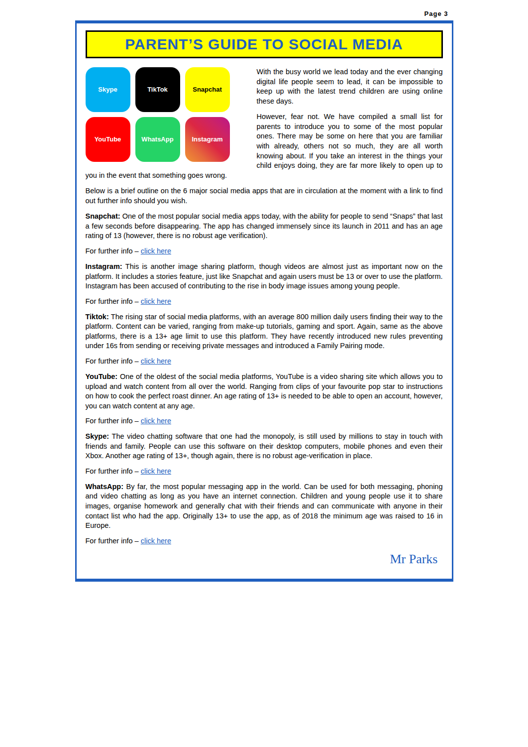Page 3
PARENT’S GUIDE TO SOCIAL MEDIA
Skype
TikTok
Snapchat
YouTube
WhatsApp
Instagram
With the busy world we lead today and the ever changing digital life people seem to lead, it can be impossible to keep up with the latest trend children are using online these days.
However, fear not. We have compiled a small list for parents to introduce you to some of the most popular ones. There may be some on here that you are familiar with already, others not so much, they are all worth knowing about. If you take an interest in the things your child enjoys doing, they are far more likely to open up to you in the event that something goes wrong.
Below is a brief outline on the 6 major social media apps that are in circulation at the moment with a link to find out further info should you wish.
Snapchat: One of the most popular social media apps today, with the ability for people to send “Snaps” that last a few seconds before disappearing. The app has changed immensely since its launch in 2011 and has an age rating of 13 (however, there is no robust age verification).
For further info – click here
Instagram: This is another image sharing platform, though videos are almost just as important now on the platform. It includes a stories feature, just like Snapchat and again users must be 13 or over to use the platform. Instagram has been accused of contributing to the rise in body image issues among young people.
For further info – click here
Tiktok: The rising star of social media platforms, with an average 800 million daily users finding their way to the platform. Content can be varied, ranging from make-up tutorials, gaming and sport. Again, same as the above platforms, there is a 13+ age limit to use this platform. They have recently introduced new rules preventing under 16s from sending or receiving private messages and introduced a Family Pairing mode.
For further info – click here
YouTube: One of the oldest of the social media platforms, YouTube is a video sharing site which allows you to upload and watch content from all over the world. Ranging from clips of your favourite pop star to instructions on how to cook the perfect roast dinner. An age rating of 13+ is needed to be able to open an account, however, you can watch content at any age.
For further info – click here
Skype: The video chatting software that one had the monopoly, is still used by millions to stay in touch with friends and family. People can use this software on their desktop computers, mobile phones and even their Xbox. Another age rating of 13+, though again, there is no robust age-verification in place.
For further info – click here
WhatsApp: By far, the most popular messaging app in the world. Can be used for both messaging, phoning and video chatting as long as you have an internet connection. Children and young people use it to share images, organise homework and generally chat with their friends and can communicate with anyone in their contact list who had the app. Originally 13+ to use the app, as of 2018 the minimum age was raised to 16 in Europe.
For further info – click here
Mr Parks